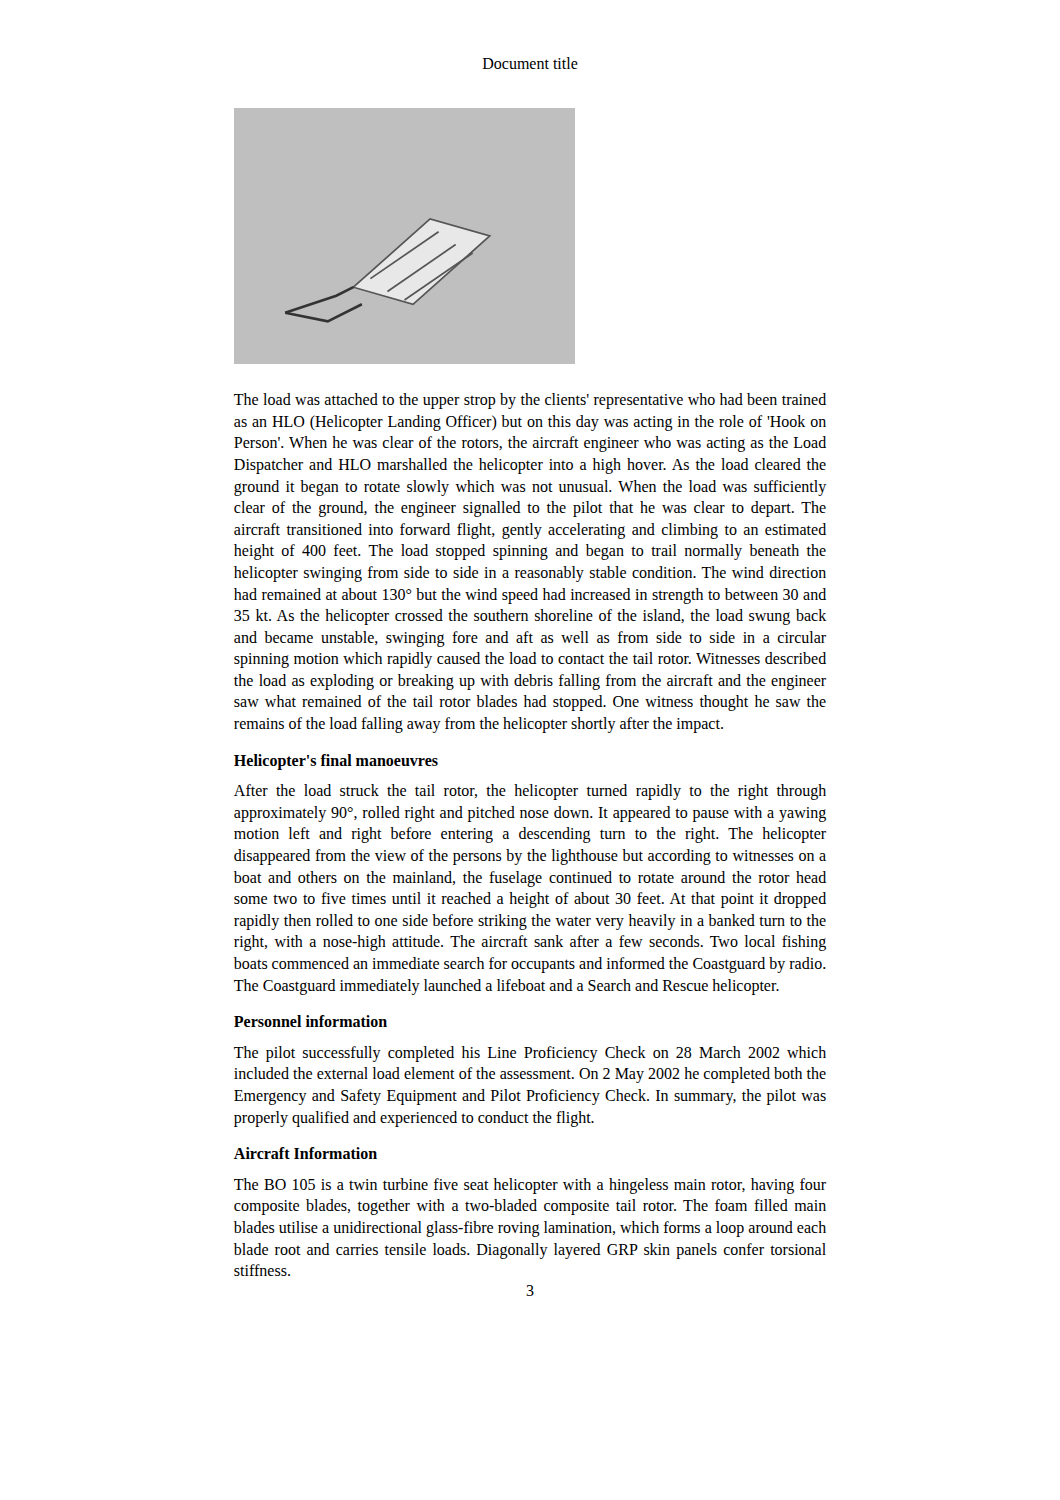Document title
The load was attached to the upper strop by the clients' representative who had been trained as an HLO (Helicopter Landing Officer) but on this day was acting in the role of 'Hook on Person'. When he was clear of the rotors, the aircraft engineer who was acting as the Load Dispatcher and HLO marshalled the helicopter into a high hover. As the load cleared the ground it began to rotate slowly which was not unusual. When the load was sufficiently clear of the ground, the engineer signalled to the pilot that he was clear to depart. The aircraft transitioned into forward flight, gently accelerating and climbing to an estimated height of 400 feet. The load stopped spinning and began to trail normally beneath the helicopter swinging from side to side in a reasonably stable condition. The wind direction had remained at about 130° but the wind speed had increased in strength to between 30 and 35 kt. As the helicopter crossed the southern shoreline of the island, the load swung back and became unstable, swinging fore and aft as well as from side to side in a circular spinning motion which rapidly caused the load to contact the tail rotor. Witnesses described the load as exploding or breaking up with debris falling from the aircraft and the engineer saw what remained of the tail rotor blades had stopped. One witness thought he saw the remains of the load falling away from the helicopter shortly after the impact.
Helicopter's final manoeuvres
After the load struck the tail rotor, the helicopter turned rapidly to the right through approximately 90°, rolled right and pitched nose down. It appeared to pause with a yawing motion left and right before entering a descending turn to the right. The helicopter disappeared from the view of the persons by the lighthouse but according to witnesses on a boat and others on the mainland, the fuselage continued to rotate around the rotor head some two to five times until it reached a height of about 30 feet. At that point it dropped rapidly then rolled to one side before striking the water very heavily in a banked turn to the right, with a nose-high attitude. The aircraft sank after a few seconds. Two local fishing boats commenced an immediate search for occupants and informed the Coastguard by radio. The Coastguard immediately launched a lifeboat and a Search and Rescue helicopter.
Personnel information
The pilot successfully completed his Line Proficiency Check on 28 March 2002 which included the external load element of the assessment. On 2 May 2002 he completed both the Emergency and Safety Equipment and Pilot Proficiency Check. In summary, the pilot was properly qualified and experienced to conduct the flight.
Aircraft Information
The BO 105 is a twin turbine five seat helicopter with a hingeless main rotor, having four composite blades, together with a two-bladed composite tail rotor. The foam filled main blades utilise a unidirectional glass-fibre roving lamination, which forms a loop around each blade root and carries tensile loads. Diagonally layered GRP skin panels confer torsional stiffness.
3